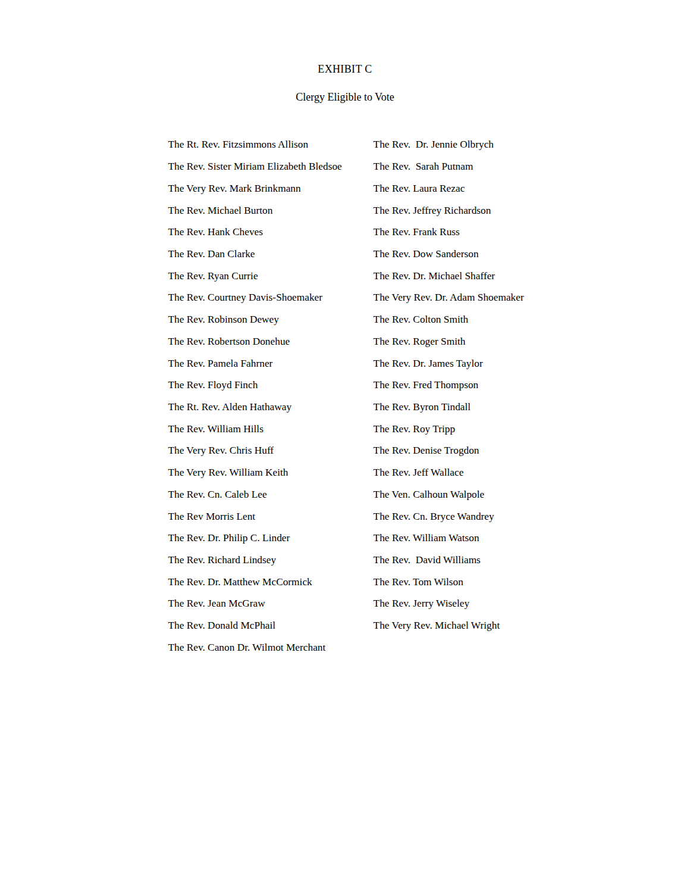EXHIBIT C
Clergy Eligible to Vote
The Rt. Rev. Fitzsimmons Allison
The Rev. Sister Miriam Elizabeth Bledsoe
The Very Rev. Mark Brinkmann
The Rev. Michael Burton
The Rev. Hank Cheves
The Rev. Dan Clarke
The Rev. Ryan Currie
The Rev. Courtney Davis-Shoemaker
The Rev. Robinson Dewey
The Rev. Robertson Donehue
The Rev. Pamela Fahrner
The Rev. Floyd Finch
The Rt. Rev. Alden Hathaway
The Rev. William Hills
The Very Rev. Chris Huff
The Very Rev. William Keith
The Rev. Cn. Caleb Lee
The Rev Morris Lent
The Rev. Dr. Philip C. Linder
The Rev. Richard Lindsey
The Rev. Dr. Matthew McCormick
The Rev. Jean McGraw
The Rev. Donald McPhail
The Rev. Canon Dr. Wilmot Merchant
The Rev. Dr. Jennie Olbrych
The Rev. Sarah Putnam
The Rev. Laura Rezac
The Rev. Jeffrey Richardson
The Rev. Frank Russ
The Rev. Dow Sanderson
The Rev. Dr. Michael Shaffer
The Very Rev. Dr. Adam Shoemaker
The Rev. Colton Smith
The Rev. Roger Smith
The Rev. Dr. James Taylor
The Rev. Fred Thompson
The Rev. Byron Tindall
The Rev. Roy Tripp
The Rev. Denise Trogdon
The Rev. Jeff Wallace
The Ven. Calhoun Walpole
The Rev. Cn. Bryce Wandrey
The Rev. William Watson
The Rev. David Williams
The Rev. Tom Wilson
The Rev. Jerry Wiseley
The Very Rev. Michael Wright